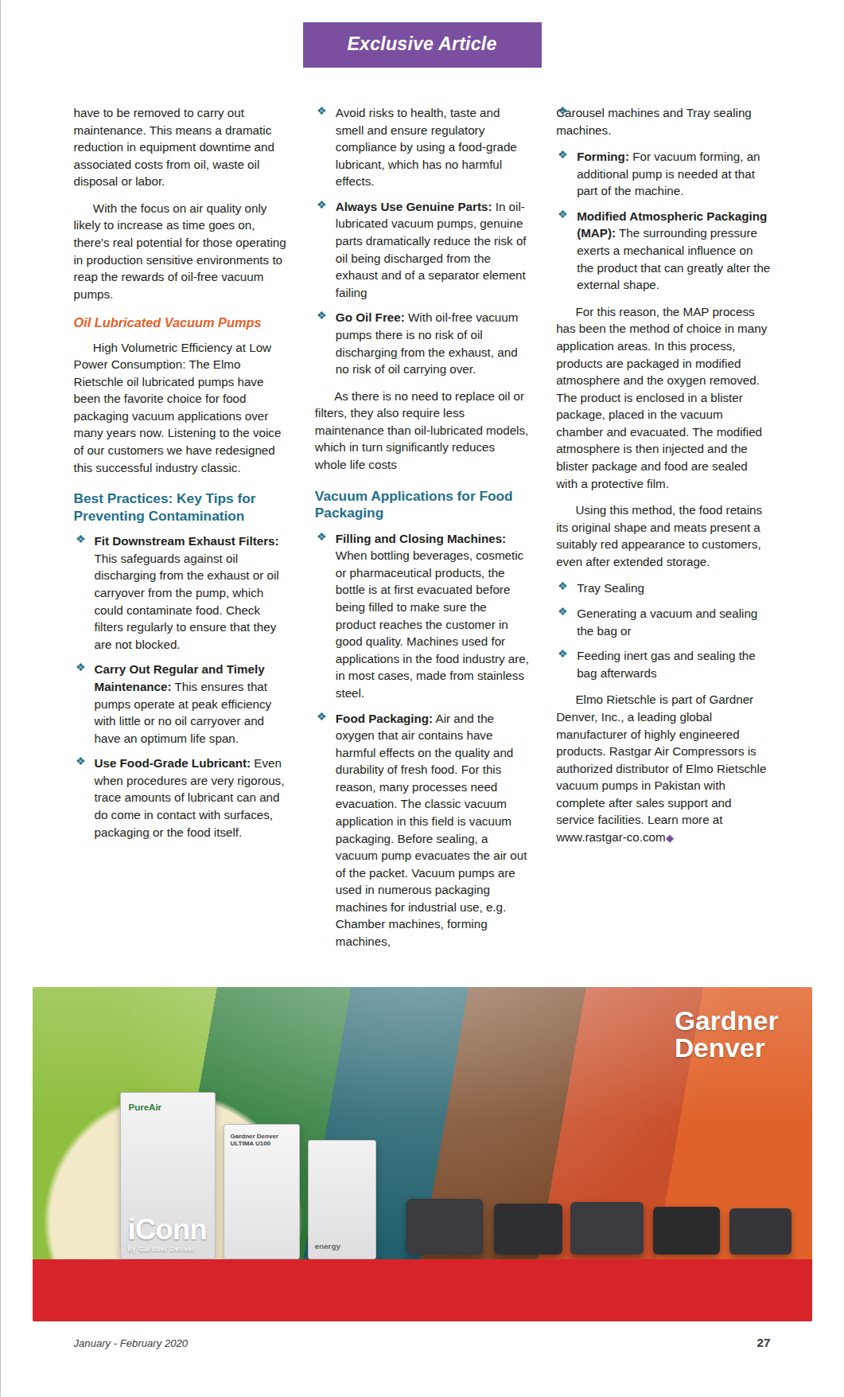Exclusive Article
have to be removed to carry out maintenance. This means a dramatic reduction in equipment downtime and associated costs from oil, waste oil disposal or labor.
With the focus on air quality only likely to increase as time goes on, there's real potential for those operating in production sensitive environments to reap the rewards of oil-free vacuum pumps.
Oil Lubricated Vacuum Pumps
High Volumetric Efficiency at Low Power Consumption: The Elmo Rietschle oil lubricated pumps have been the favorite choice for food packaging vacuum applications over many years now. Listening to the voice of our customers we have redesigned this successful industry classic.
Best Practices: Key Tips for Preventing Contamination
Fit Downstream Exhaust Filters: This safeguards against oil discharging from the exhaust or oil carryover from the pump, which could contaminate food. Check filters regularly to ensure that they are not blocked.
Carry Out Regular and Timely Maintenance: This ensures that pumps operate at peak efficiency with little or no oil carryover and have an optimum life span.
Use Food-Grade Lubricant: Even when procedures are very rigorous, trace amounts of lubricant can and do come in contact with surfaces, packaging or the food itself.
Avoid risks to health, taste and smell and ensure regulatory compliance by using a food-grade lubricant, which has no harmful effects.
Always Use Genuine Parts: In oil-lubricated vacuum pumps, genuine parts dramatically reduce the risk of oil being discharged from the exhaust and of a separator element failing
Go Oil Free: With oil-free vacuum pumps there is no risk of oil discharging from the exhaust, and no risk of oil carrying over.
As there is no need to replace oil or filters, they also require less maintenance than oil-lubricated models, which in turn significantly reduces whole life costs
Vacuum Applications for Food Packaging
Filling and Closing Machines: When bottling beverages, cosmetic or pharmaceutical products, the bottle is at first evacuated before being filled to make sure the product reaches the customer in good quality. Machines used for applications in the food industry are, in most cases, made from stainless steel.
Food Packaging: Air and the oxygen that air contains have harmful effects on the quality and durability of fresh food. For this reason, many processes need evacuation. The classic vacuum application in this field is vacuum packaging. Before sealing, a vacuum pump evacuates the air out of the packet. Vacuum pumps are used in numerous packaging machines for industrial use, e.g. Chamber machines, forming machines,
Carousel machines and Tray sealing machines.
Forming: For vacuum forming, an additional pump is needed at that part of the machine.
Modified Atmospheric Packaging (MAP): The surrounding pressure exerts a mechanical influence on the product that can greatly alter the external shape.
For this reason, the MAP process has been the method of choice in many application areas. In this process, products are packaged in modified atmosphere and the oxygen removed. The product is enclosed in a blister package, placed in the vacuum chamber and evacuated. The modified atmosphere is then injected and the blister package and food are sealed with a protective film.
Using this method, the food retains its original shape and meats present a suitably red appearance to customers, even after extended storage.
Tray Sealing
Generating a vacuum and sealing the bag or
Feeding inert gas and sealing the bag afterwards
Elmo Rietschle is part of Gardner Denver, Inc., a leading global manufacturer of highly engineered products. Rastgar Air Compressors is authorized distributor of Elmo Rietschle vacuum pumps in Pakistan with complete after sales support and service facilities. Learn more at www.rastgar-co.com◆
Gardner Denver
iConnby Gardner Denver
January - February 2020
27